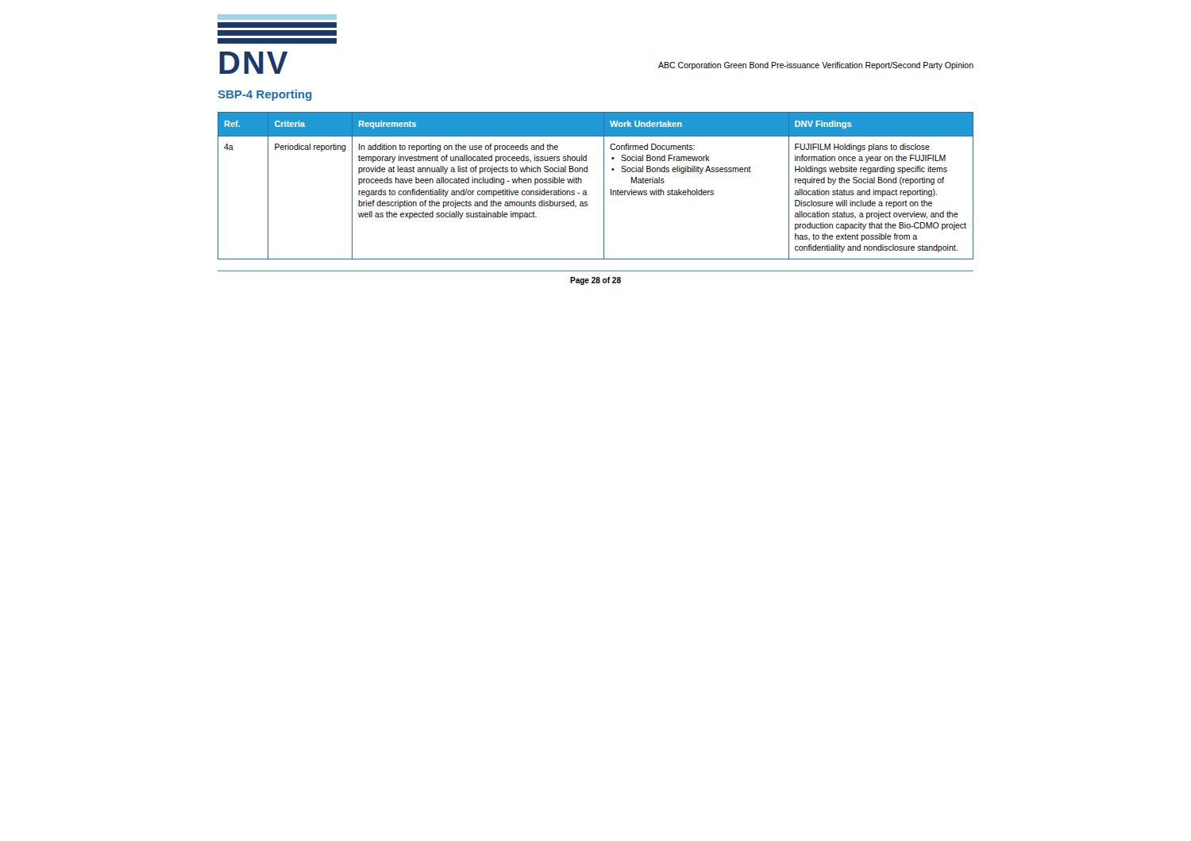DNV
ABC Corporation Green Bond Pre-issuance Verification Report/Second Party Opinion
SBP-4 Reporting
| Ref. | Criteria | Requirements | Work Undertaken | DNV Findings |
| --- | --- | --- | --- | --- |
| 4a | Periodical reporting | In addition to reporting on the use of proceeds and the temporary investment of unallocated proceeds, issuers should provide at least annually a list of projects to which Social Bond proceeds have been allocated including - when possible with regards to confidentiality and/or competitive considerations - a brief description of the projects and the amounts disbursed, as well as the expected socially sustainable impact. | Confirmed Documents: Social Bond Framework Social Bonds eligibility Assessment Materials Interviews with stakeholders | FUJIFILM Holdings plans to disclose information once a year on the FUJIFILM Holdings website regarding specific items required by the Social Bond (reporting of allocation status and impact reporting). Disclosure will include a report on the allocation status, a project overview, and the production capacity that the Bio-CDMO project has, to the extent possible from a confidentiality and nondisclosure standpoint. |
Page 28 of 28